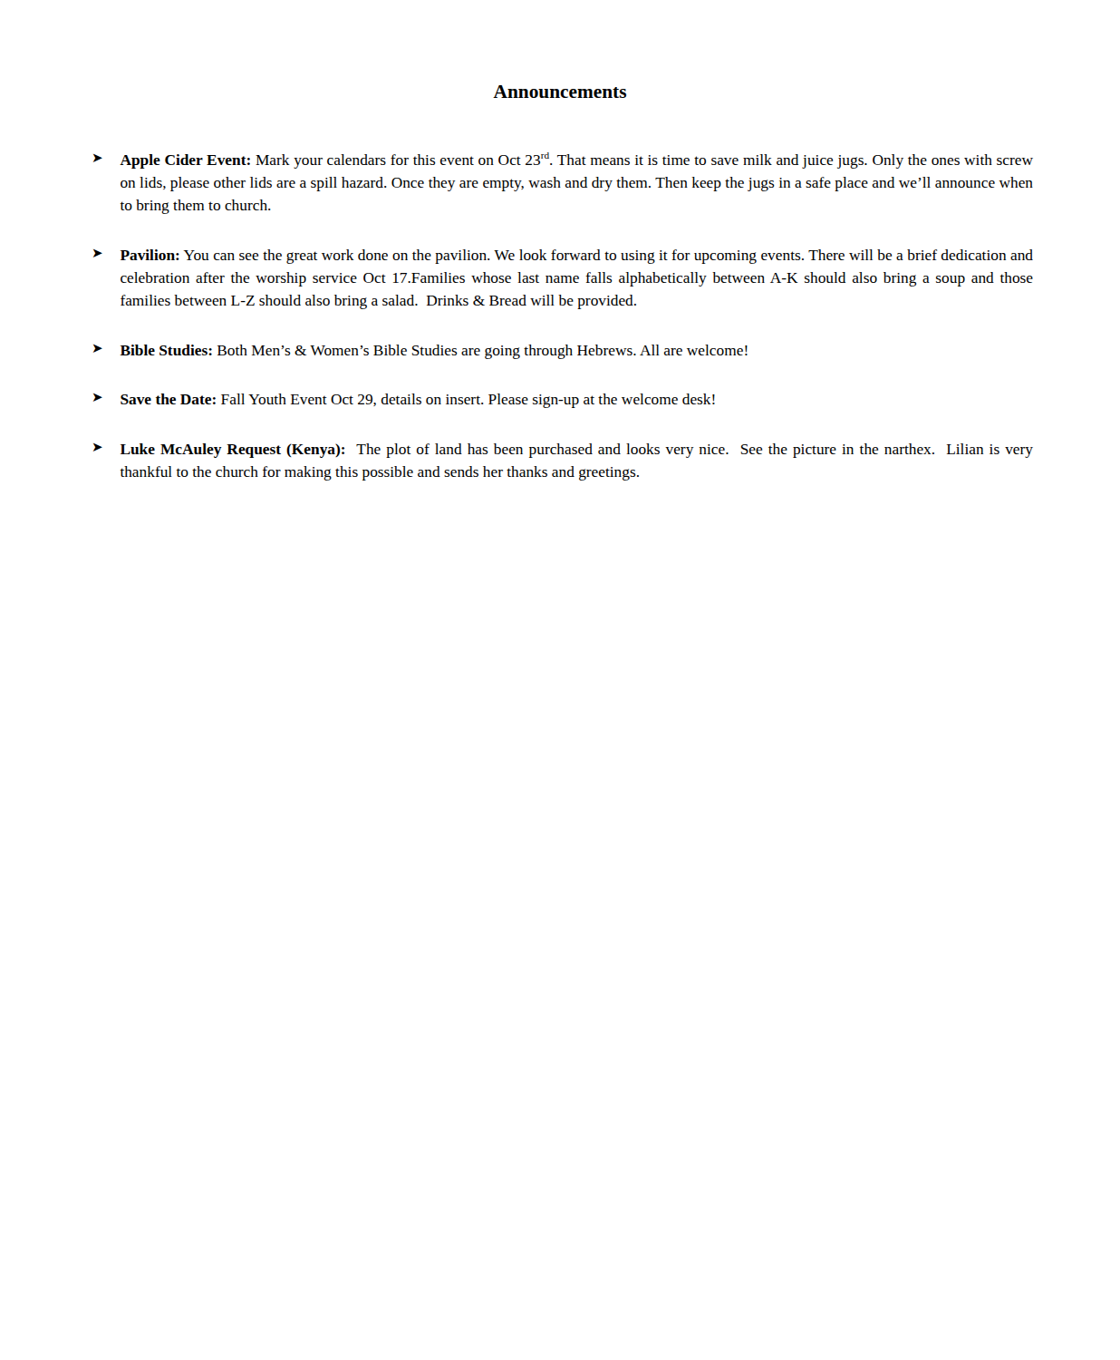Announcements
Apple Cider Event: Mark your calendars for this event on Oct 23rd. That means it is time to save milk and juice jugs. Only the ones with screw on lids, please other lids are a spill hazard. Once they are empty, wash and dry them. Then keep the jugs in a safe place and we’ll announce when to bring them to church.
Pavilion: You can see the great work done on the pavilion. We look forward to using it for upcoming events. There will be a brief dedication and celebration after the worship service Oct 17.Families whose last name falls alphabetically between A-K should also bring a soup and those families between L-Z should also bring a salad. Drinks & Bread will be provided.
Bible Studies: Both Men’s & Women’s Bible Studies are going through Hebrews. All are welcome!
Save the Date: Fall Youth Event Oct 29, details on insert. Please sign-up at the welcome desk!
Luke McAuley Request (Kenya): The plot of land has been purchased and looks very nice. See the picture in the narthex. Lilian is very thankful to the church for making this possible and sends her thanks and greetings.